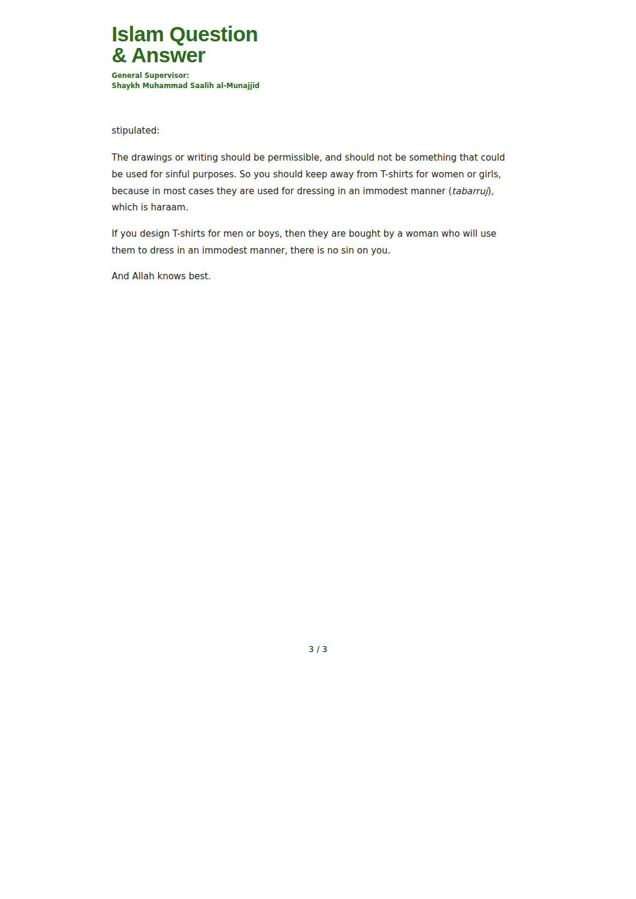Islam Question
& Answer
General Supervisor: Shaykh Muhammad Saalih al-Munajjid
stipulated:
The drawings or writing should be permissible, and should not be something that could be used for sinful purposes. So you should keep away from T-shirts for women or girls, because in most cases they are used for dressing in an immodest manner (tabarruj), which is haraam.
If you design T-shirts for men or boys, then they are bought by a woman who will use them to dress in an immodest manner, there is no sin on you.
And Allah knows best.
3 / 3